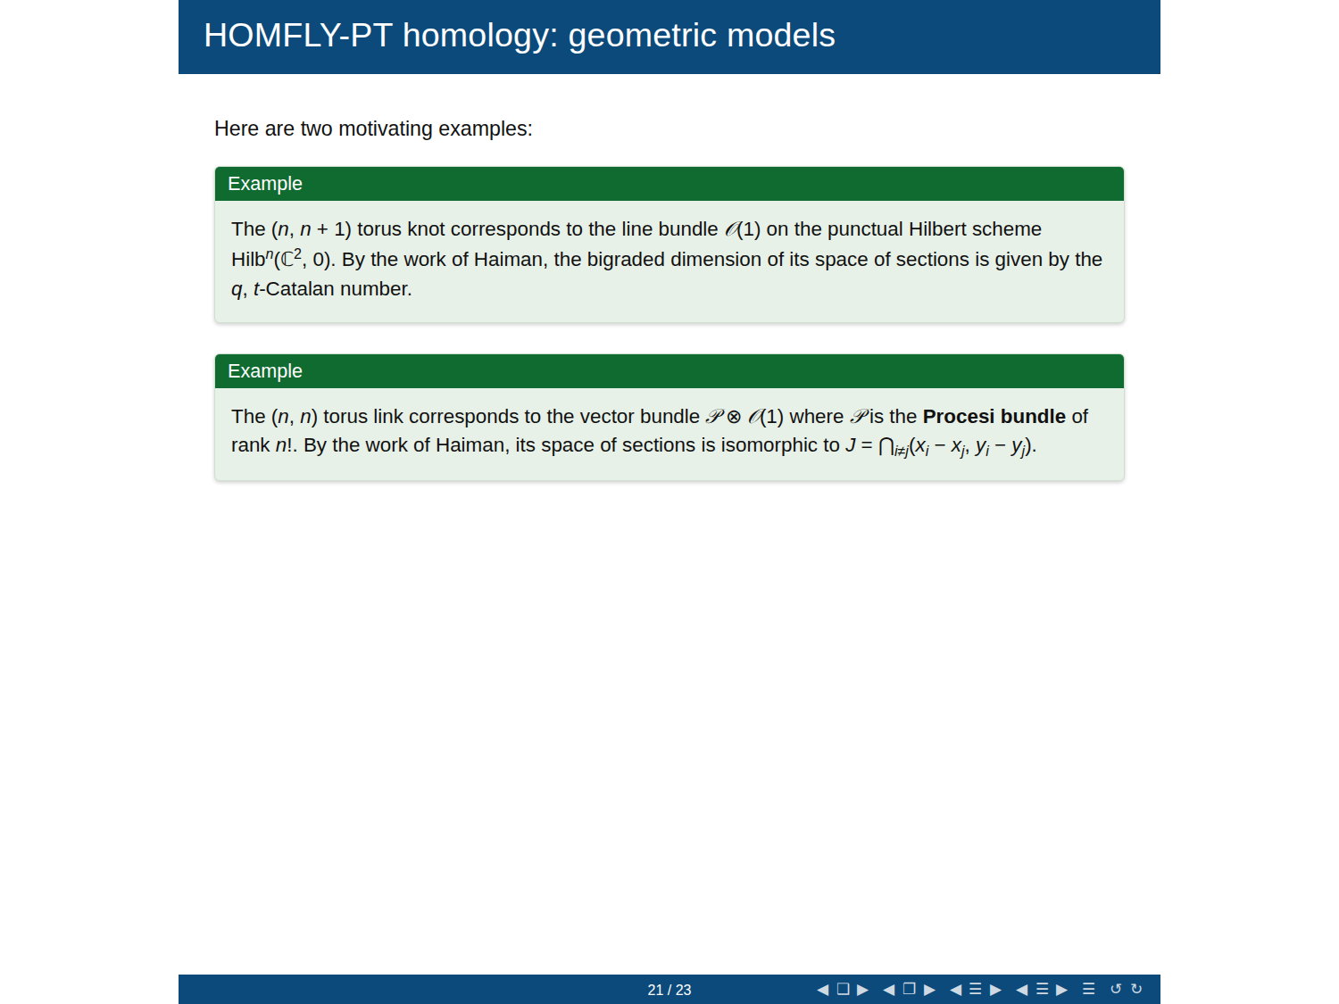HOMFLY-PT homology: geometric models
Here are two motivating examples:
Example
The (n, n + 1) torus knot corresponds to the line bundle 𝒪(1) on the punctual Hilbert scheme Hilbn(ℂ2, 0). By the work of Haiman, the bigraded dimension of its space of sections is given by the q, t-Catalan number.
Example
The (n, n) torus link corresponds to the vector bundle 𝒫 ⊗ 𝒪(1) where 𝒫 is the Procesi bundle of rank n!. By the work of Haiman, its space of sections is isomorphic to J = ⋂i≠j(xi − xj, yi − yj).
◀ ❑ ▶ ◀ ❐ ▶ ◀ ☰ ▶ ◀ ☰ ▶ ☰ ↺ ↻
21 / 23